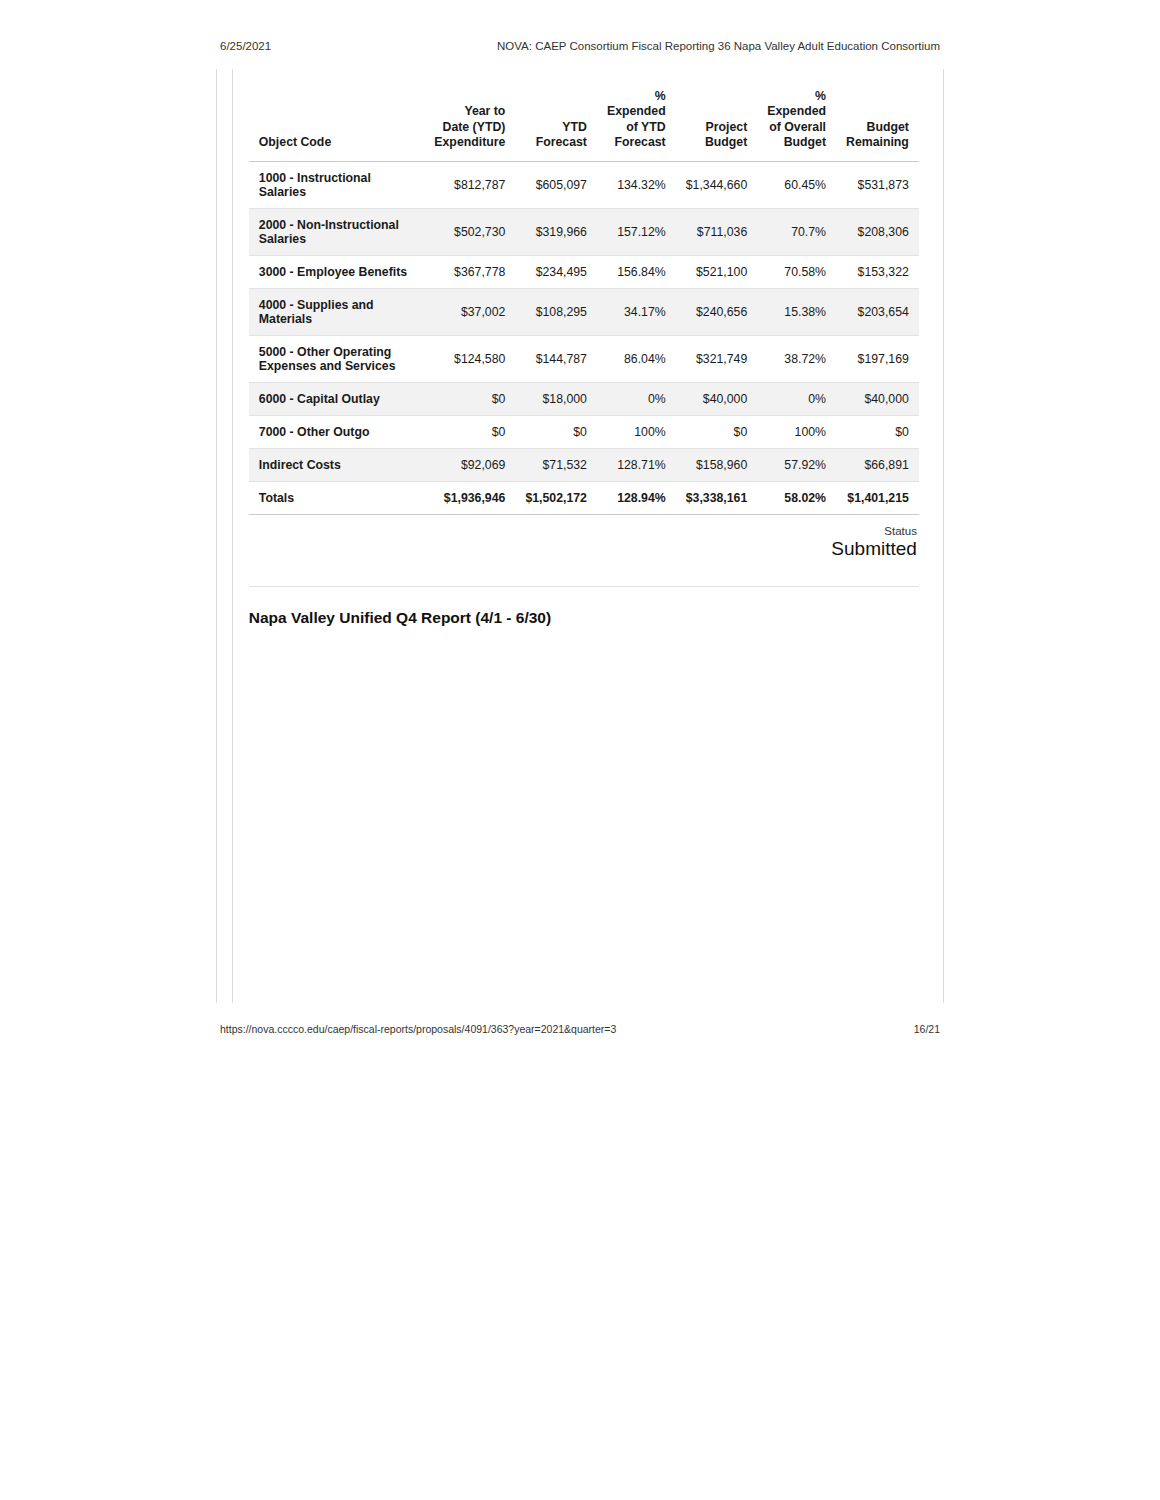6/25/2021
NOVA: CAEP Consortium Fiscal Reporting 36 Napa Valley Adult Education Consortium
| Object Code | Year to Date (YTD) Expenditure | YTD Forecast | % Expended of YTD Forecast | Project Budget | % Expended of Overall Budget | Budget Remaining |
| --- | --- | --- | --- | --- | --- | --- |
| 1000 - Instructional Salaries | $812,787 | $605,097 | 134.32% | $1,344,660 | 60.45% | $531,873 |
| 2000 - Non-Instructional Salaries | $502,730 | $319,966 | 157.12% | $711,036 | 70.7% | $208,306 |
| 3000 - Employee Benefits | $367,778 | $234,495 | 156.84% | $521,100 | 70.58% | $153,322 |
| 4000 - Supplies and Materials | $37,002 | $108,295 | 34.17% | $240,656 | 15.38% | $203,654 |
| 5000 - Other Operating Expenses and Services | $124,580 | $144,787 | 86.04% | $321,749 | 38.72% | $197,169 |
| 6000 - Capital Outlay | $0 | $18,000 | 0% | $40,000 | 0% | $40,000 |
| 7000 - Other Outgo | $0 | $0 | 100% | $0 | 100% | $0 |
| Indirect Costs | $92,069 | $71,532 | 128.71% | $158,960 | 57.92% | $66,891 |
| Totals | $1,936,946 | $1,502,172 | 128.94% | $3,338,161 | 58.02% | $1,401,215 |
Status
Submitted
Napa Valley Unified Q4 Report (4/1 - 6/30)
https://nova.cccco.edu/caep/fiscal-reports/proposals/4091/363?year=2021&quarter=3
16/21